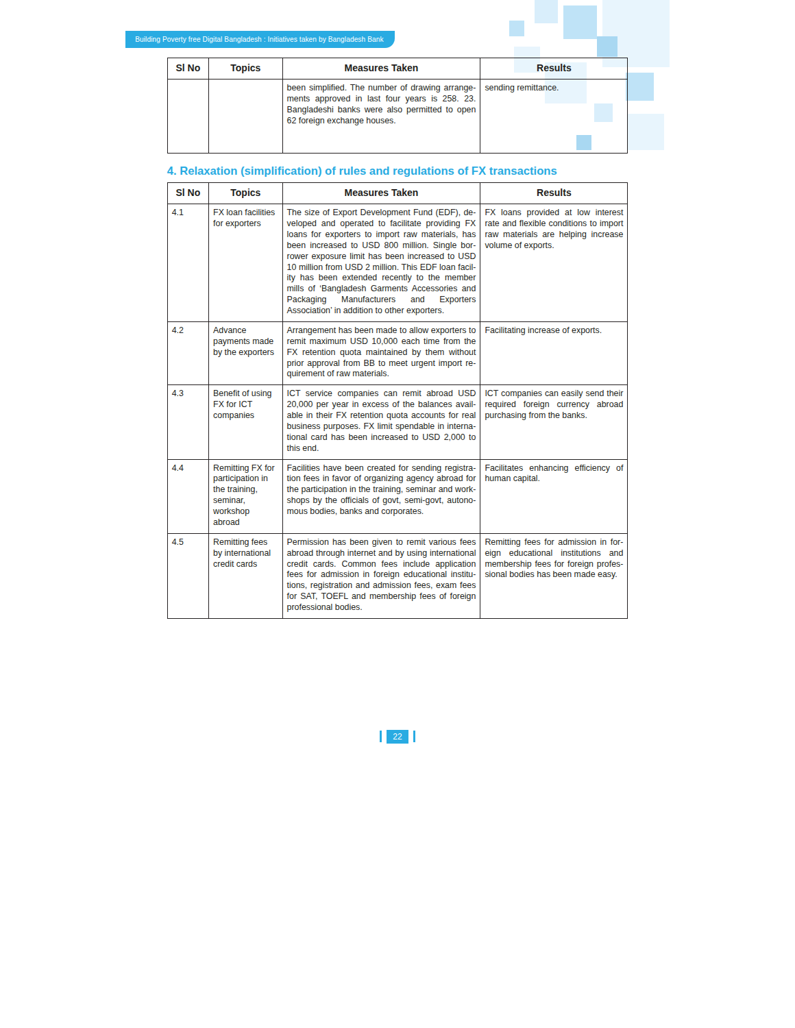Building Poverty free Digital Bangladesh : Initiatives taken by Bangladesh Bank
| Sl No | Topics | Measures Taken | Results |
| --- | --- | --- | --- |
| | | been simplified. The number of drawing arrangements approved in last four years is 258. 23. Bangladeshi banks were also permitted to open 62 foreign exchange houses. | sending remittance. |
4. Relaxation (simplification) of rules and regulations of FX transactions
| Sl No | Topics | Measures Taken | Results |
| --- | --- | --- | --- |
| 4.1 | FX loan facilities for exporters | The size of Export Development Fund (EDF), developed and operated to facilitate providing FX loans for exporters to import raw materials, has been increased to USD 800 million. Single borrower exposure limit has been increased to USD 10 million from USD 2 million. This EDF loan facility has been extended recently to the member mills of ‘Bangladesh Garments Accessories and Packaging Manufacturers and Exporters Association’ in addition to other exporters. | FX loans provided at low interest rate and flexible conditions to import raw materials are helping increase volume of exports. |
| 4.2 | Advance payments made by the exporters | Arrangement has been made to allow exporters to remit maximum USD 10,000 each time from the FX retention quota maintained by them without prior approval from BB to meet urgent import requirement of raw materials. | Facilitating increase of exports. |
| 4.3 | Benefit of using FX for ICT companies | ICT service companies can remit abroad USD 20,000 per year in excess of the balances available in their FX retention quota accounts for real business purposes. FX limit spendable in international card has been increased to USD 2,000 to this end. | ICT companies can easily send their required foreign currency abroad purchasing from the banks. |
| 4.4 | Remitting FX for participation in the training, seminar, workshop abroad | Facilities have been created for sending registration fees in favor of organizing agency abroad for the participation in the training, seminar and workshops by the officials of govt, semi-govt, autonomous bodies, banks and corporates. | Facilitates enhancing efficiency of human capital. |
| 4.5 | Remitting fees by international credit cards | Permission has been given to remit various fees abroad through internet and by using international credit cards. Common fees include application fees for admission in foreign educational institutions, registration and admission fees, exam fees for SAT, TOEFL and membership fees of foreign professional bodies. | Remitting fees for admission in foreign educational institutions and membership fees for foreign professional bodies has been made easy. |
22